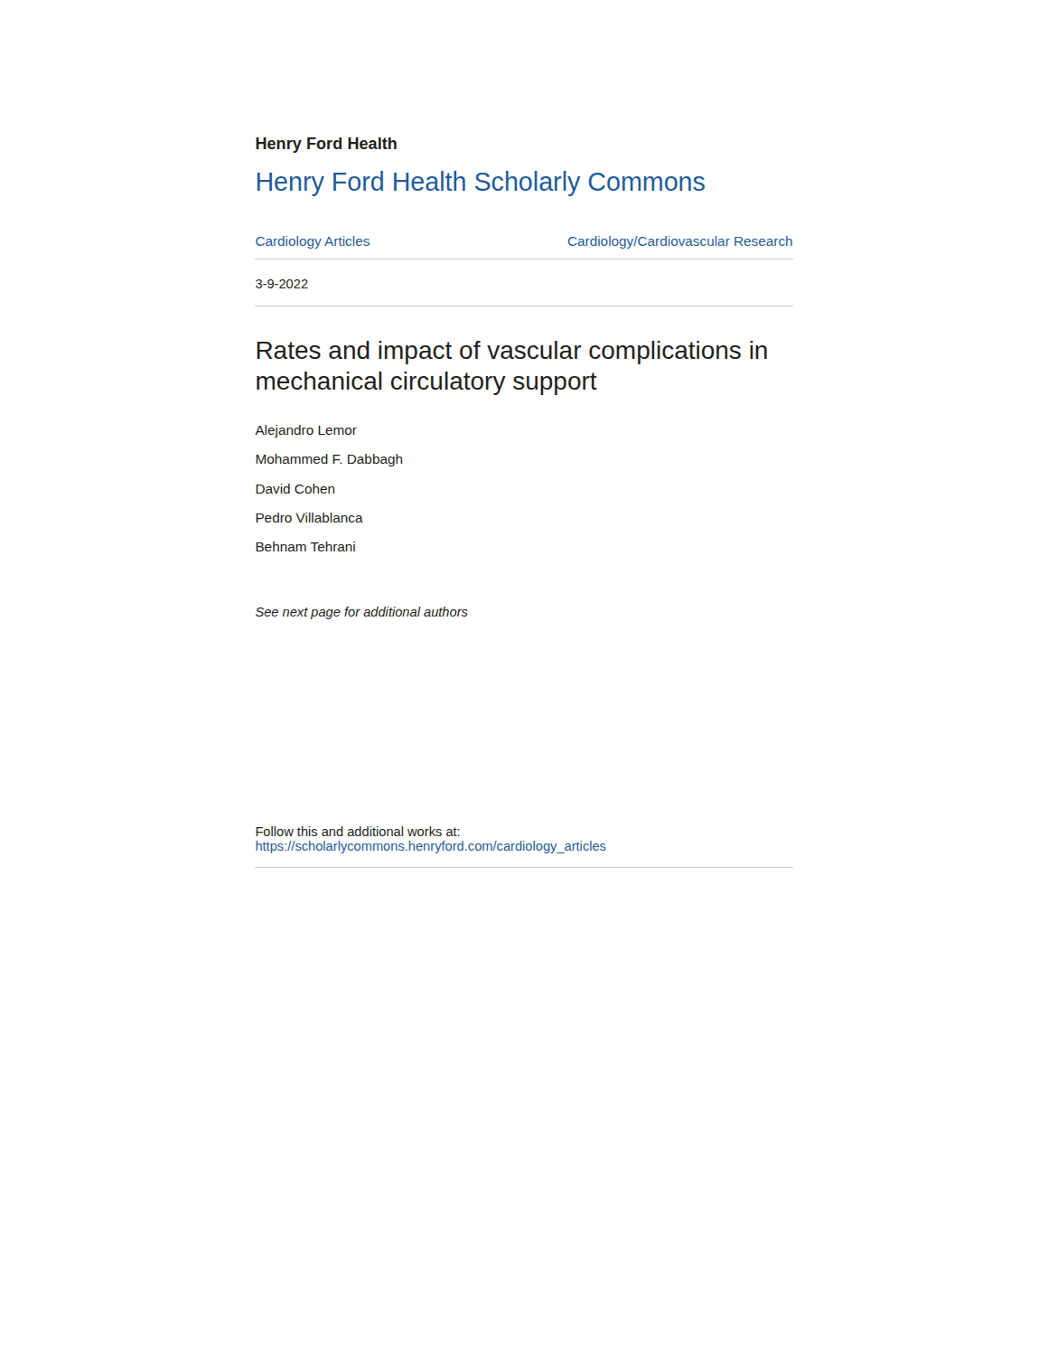Henry Ford Health
Henry Ford Health Scholarly Commons
Cardiology Articles Cardiology/Cardiovascular Research
3-9-2022
Rates and impact of vascular complications in mechanical circulatory support
Alejandro Lemor
Mohammed F. Dabbagh
David Cohen
Pedro Villablanca
Behnam Tehrani
See next page for additional authors
Follow this and additional works at: https://scholarlycommons.henryford.com/cardiology_articles